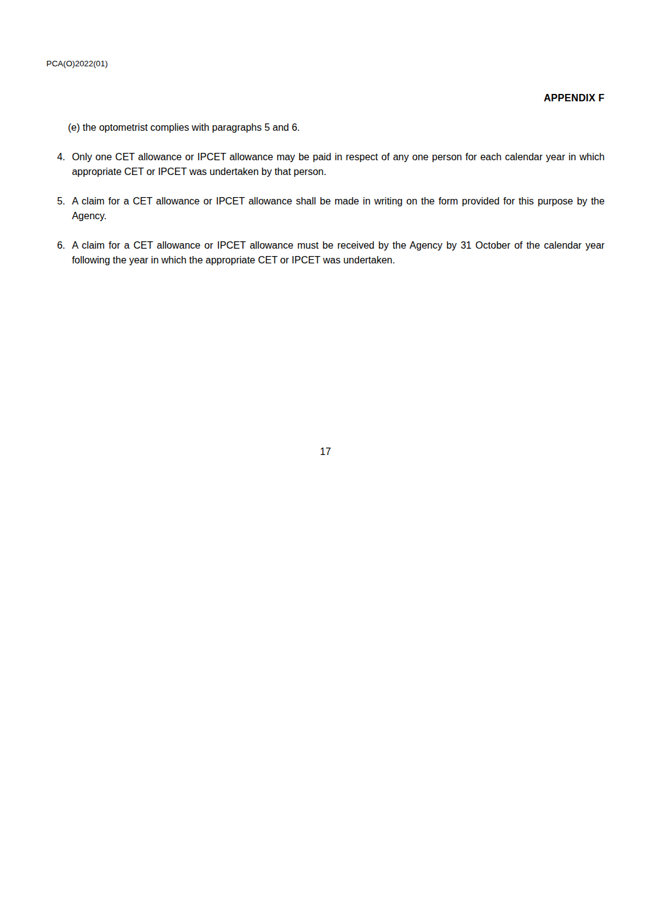PCA(O)2022(01)
APPENDIX F
(e) the optometrist complies with paragraphs 5 and 6.
Only one CET allowance or IPCET allowance may be paid in respect of any one person for each calendar year in which appropriate CET or IPCET was undertaken by that person.
A claim for a CET allowance or IPCET allowance shall be made in writing on the form provided for this purpose by the Agency.
A claim for a CET allowance or IPCET allowance must be received by the Agency by 31 October of the calendar year following the year in which the appropriate CET or IPCET was undertaken.
17